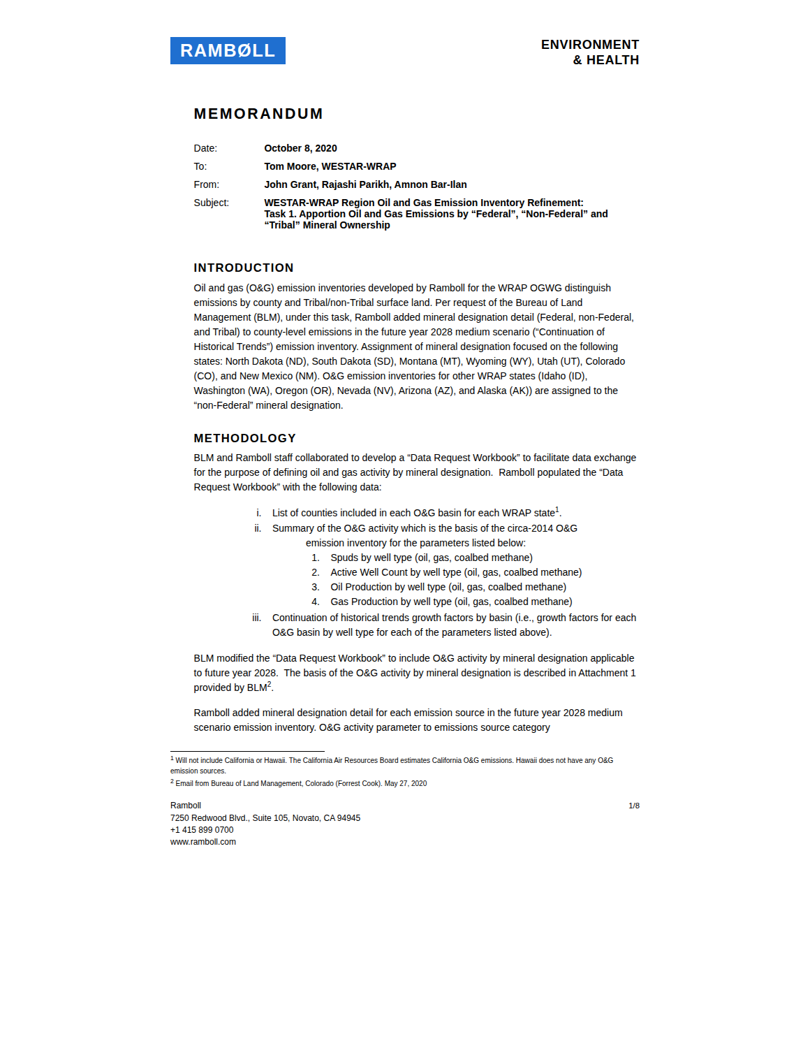RAMBØLL
ENVIRONMENT
& HEALTH
MEMORANDUM
| Date: | October 8, 2020 |
| To: | Tom Moore, WESTAR-WRAP |
| From: | John Grant, Rajashi Parikh, Amnon Bar-Ilan |
| Subject: | WESTAR-WRAP Region Oil and Gas Emission Inventory Refinement: Task 1. Apportion Oil and Gas Emissions by “Federal”, “Non-Federal” and “Tribal” Mineral Ownership |
INTRODUCTION
Oil and gas (O&G) emission inventories developed by Ramboll for the WRAP OGWG distinguish emissions by county and Tribal/non-Tribal surface land. Per request of the Bureau of Land Management (BLM), under this task, Ramboll added mineral designation detail (Federal, non-Federal, and Tribal) to county-level emissions in the future year 2028 medium scenario (“Continuation of Historical Trends”) emission inventory. Assignment of mineral designation focused on the following states: North Dakota (ND), South Dakota (SD), Montana (MT), Wyoming (WY), Utah (UT), Colorado (CO), and New Mexico (NM). O&G emission inventories for other WRAP states (Idaho (ID), Washington (WA), Oregon (OR), Nevada (NV), Arizona (AZ), and Alaska (AK)) are assigned to the “non-Federal” mineral designation.
METHODOLOGY
BLM and Ramboll staff collaborated to develop a “Data Request Workbook” to facilitate data exchange for the purpose of defining oil and gas activity by mineral designation. Ramboll populated the “Data Request Workbook” with the following data:
List of counties included in each O&G basin for each WRAP state1.
Summary of the O&G activity which is the basis of the circa-2014 O&G
emission inventory for the parameters listed below:
Spuds by well type (oil, gas, coalbed methane)
Active Well Count by well type (oil, gas, coalbed methane)
Oil Production by well type (oil, gas, coalbed methane)
Gas Production by well type (oil, gas, coalbed methane)
Continuation of historical trends growth factors by basin (i.e., growth factors for each O&G basin by well type for each of the parameters listed above).
BLM modified the “Data Request Workbook” to include O&G activity by mineral designation applicable to future year 2028. The basis of the O&G activity by mineral designation is described in Attachment 1 provided by BLM2.
Ramboll added mineral designation detail for each emission source in the future year 2028 medium scenario emission inventory. O&G activity parameter to emissions source category
1 Will not include California or Hawaii. The California Air Resources Board estimates California O&G emissions. Hawaii does not have any O&G emission sources.
2 Email from Bureau of Land Management, Colorado (Forrest Cook). May 27, 2020
Ramboll
7250 Redwood Blvd., Suite 105, Novato, CA 94945
+1 415 899 0700
www.ramboll.com
1/8